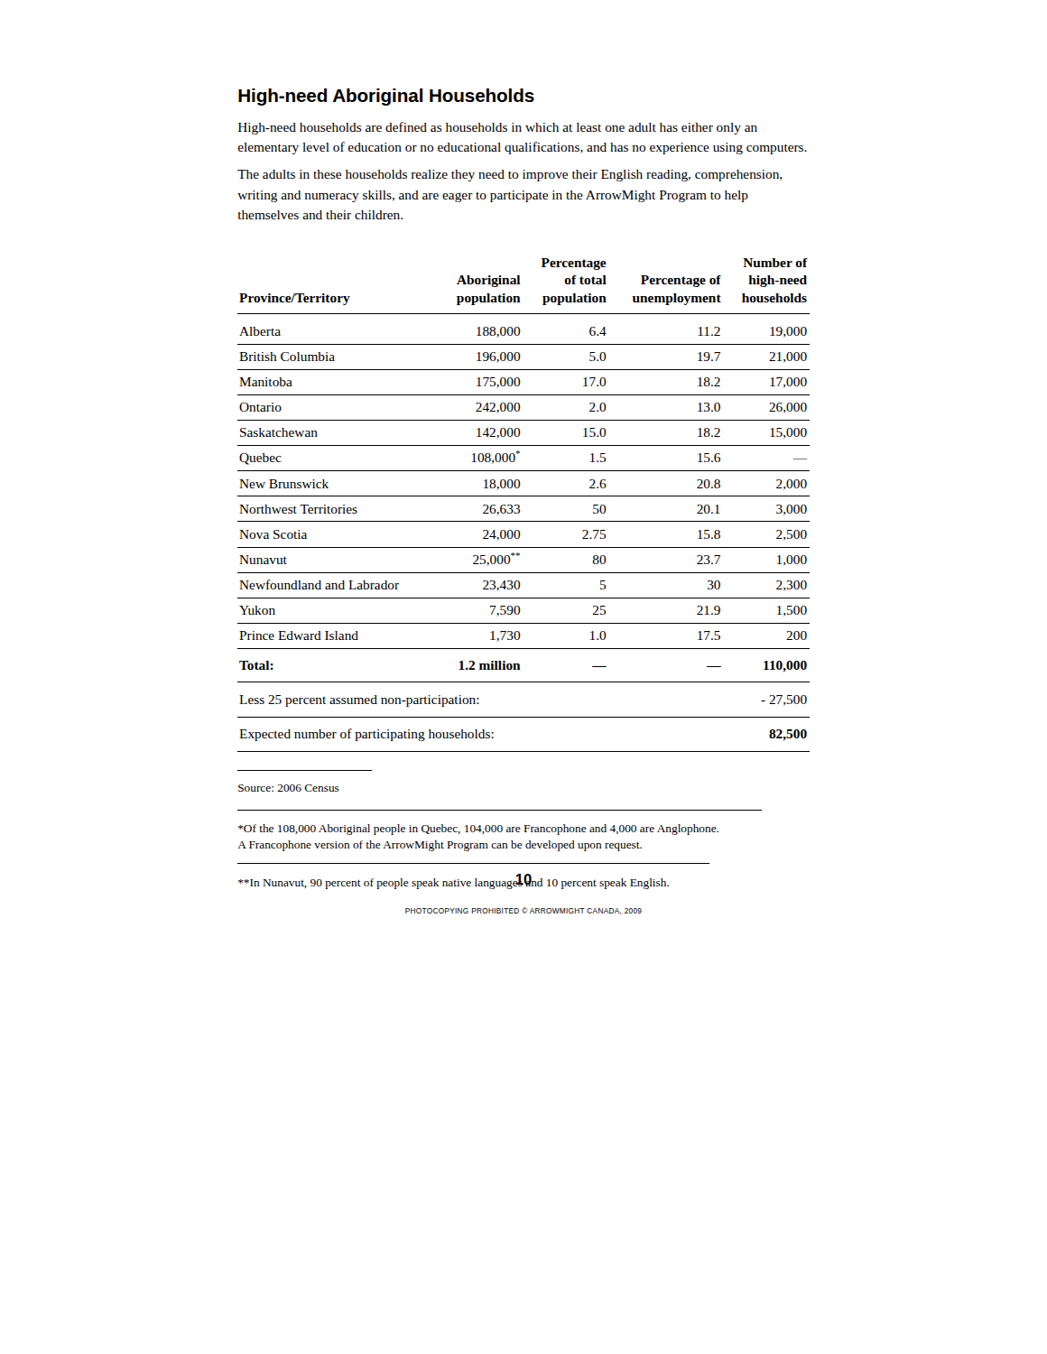High-need Aboriginal Households
High-need households are defined as households in which at least one adult has either only an elementary level of education or no educational qualifications, and has no experience using computers.
The adults in these households realize they need to improve their English reading, comprehension, writing and numeracy skills, and are eager to participate in the ArrowMight Program to help themselves and their children.
| Province/Territory | Aboriginal population | Percentage of total population | Percentage of unemployment | Number of high-need households |
| --- | --- | --- | --- | --- |
| Alberta | 188,000 | 6.4 | 11.2 | 19,000 |
| British Columbia | 196,000 | 5.0 | 19.7 | 21,000 |
| Manitoba | 175,000 | 17.0 | 18.2 | 17,000 |
| Ontario | 242,000 | 2.0 | 13.0 | 26,000 |
| Saskatchewan | 142,000 | 15.0 | 18.2 | 15,000 |
| Quebec | 108,000 * | 1.5 | 15.6 | — |
| New Brunswick | 18,000 | 2.6 | 20.8 | 2,000 |
| Northwest Territories | 26,633 | 50 | 20.1 | 3,000 |
| Nova Scotia | 24,000 | 2.75 | 15.8 | 2,500 |
| Nunavut | 25,000 ** | 80 | 23.7 | 1,000 |
| Newfoundland and Labrador | 23,430 | 5 | 30 | 2,300 |
| Yukon | 7,590 | 25 | 21.9 | 1,500 |
| Prince Edward Island | 1,730 | 1.0 | 17.5 | 200 |
| Total: | 1.2 million | — | — | 110,000 |
| Less 25 percent assumed non-participation: | - 27,500 |
| Expected number of participating households: | 82,500 |
Source: 2006 Census
*Of the 108,000 Aboriginal people in Quebec, 104,000 are Francophone and 4,000 are Anglophone.
A Francophone version of the ArrowMight Program can be developed upon request.
**In Nunavut, 90 percent of people speak native languages and 10 percent speak English.
10
PHOTOCOPYING PROHIBITED © ARROWMIGHT CANADA, 2009